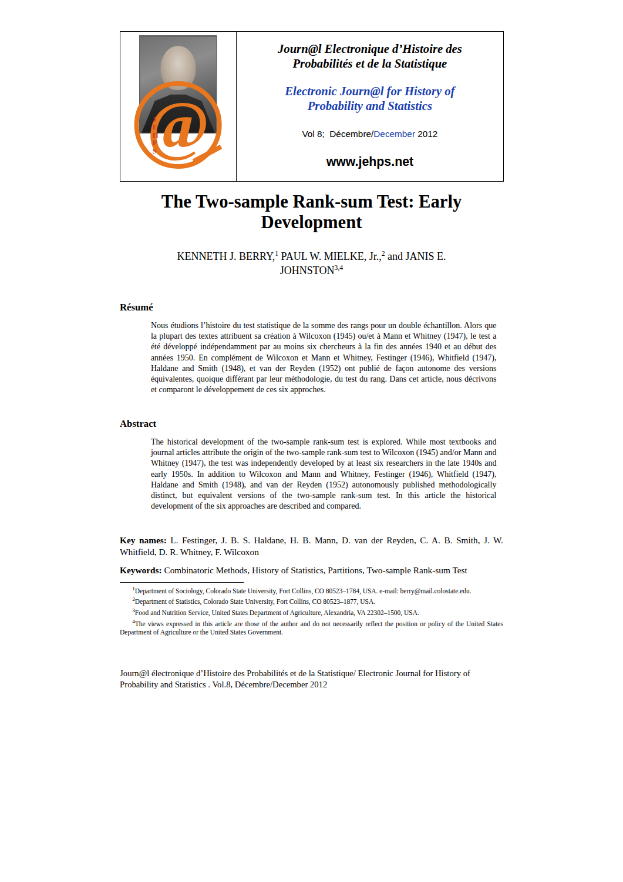@
J E H P S
Journ@l Electronique d’Histoire des
Probabilités et de la Statistique
Electronic Journ@l for History of
Probability and Statistics
Vol 8; Décembre/December 2012
www.jehps.net
The Two-sample Rank-sum Test: Early
Development
KENNETH J. BERRY,1 PAUL W. MIELKE, Jr.,2 and JANIS E.
JOHNSTON3,4
Résumé
Nous étudions l’histoire du test statistique de la somme des rangs pour un double échantillon. Alors que la plupart des textes attribuent sa création à Wilcoxon (1945) ou/et à Mann et Whitney (1947), le test a été développé indépendamment par au moins six chercheurs à la fin des années 1940 et au début des années 1950. En complément de Wilcoxon et Mann et Whitney, Festinger (1946), Whitfield (1947), Haldane and Smith (1948), et van der Reyden (1952) ont publié de façon autonome des versions équivalentes, quoique différant par leur méthodologie, du test du rang. Dans cet article, nous décrivons et comparont le développement de ces six approches.
Abstract
The historical development of the two-sample rank-sum test is explored. While most textbooks and journal articles attribute the origin of the two-sample rank-sum test to Wilcoxon (1945) and/or Mann and Whitney (1947), the test was independently developed by at least six researchers in the late 1940s and early 1950s. In addition to Wilcoxon and Mann and Whitney, Festinger (1946), Whitfield (1947), Haldane and Smith (1948), and van der Reyden (1952) autonomously published methodologically distinct, but equivalent versions of the two-sample rank-sum test. In this article the historical development of the six approaches are described and compared.
Key names: L. Festinger, J. B. S. Haldane, H. B. Mann, D. van der Reyden, C. A. B. Smith, J. W. Whitfield, D. R. Whitney, F. Wilcoxon
Keywords: Combinatoric Methods, History of Statistics, Partitions, Two-sample Rank-sum Test
1Department of Sociology, Colorado State University, Fort Collins, CO 80523–1784, USA. e-mail: berry@mail.colostate.edu.
2Department of Statistics, Colorado State University, Fort Collins, CO 80523–1877, USA.
3Food and Nutrition Service, United States Department of Agriculture, Alexandria, VA 22302–1500, USA.
4The views expressed in this article are those of the author and do not necessarily reflect the position or policy of the United States Department of Agriculture or the United States Government.
Journ@l électronique d’Histoire des Probabilités et de la Statistique/ Electronic Journal for History of Probability and Statistics . Vol.8, Décembre/December 2012